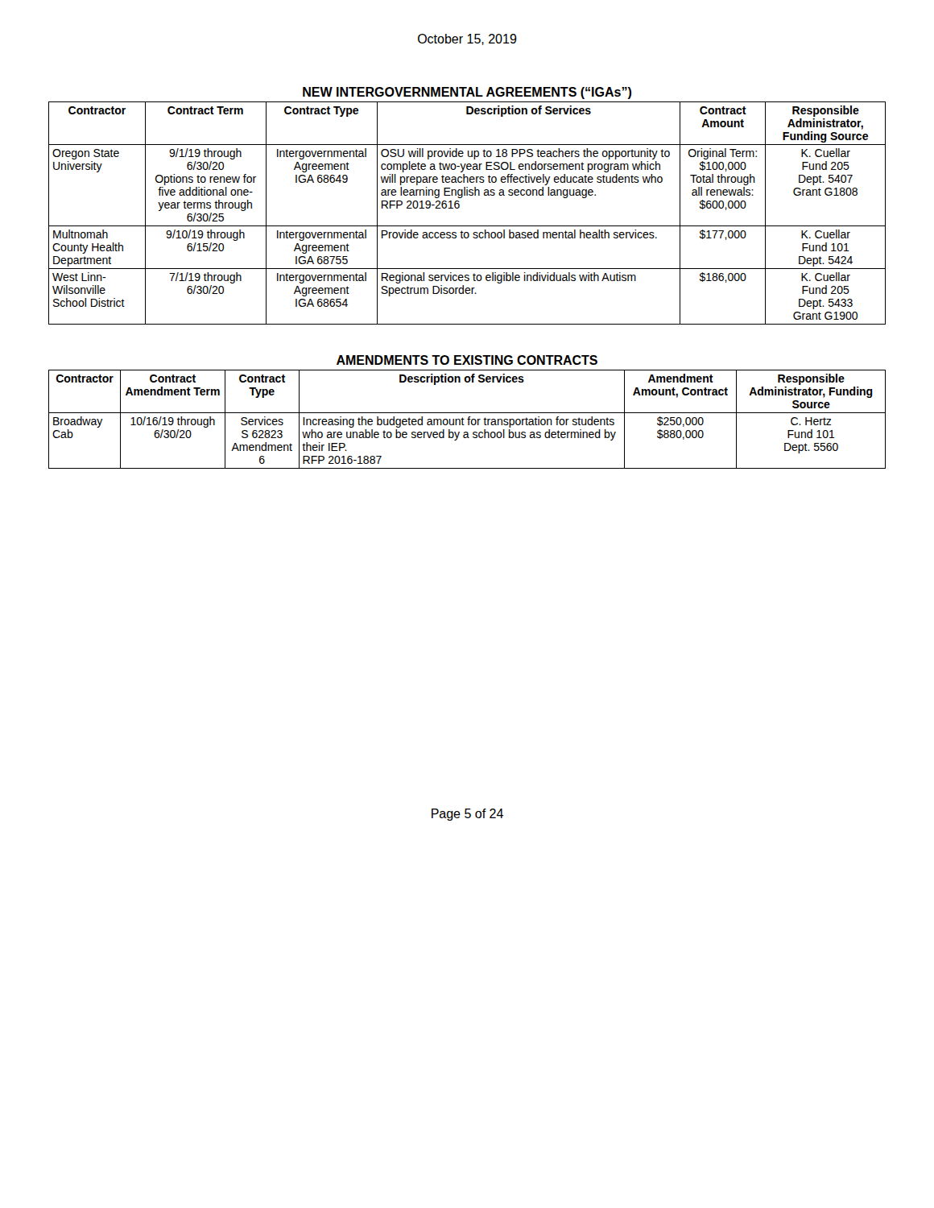October 15, 2019
NEW INTERGOVERNMENTAL AGREEMENTS (“IGAs”)
| Contractor | Contract Term | Contract Type | Description of Services | Contract Amount | Responsible Administrator, Funding Source |
| --- | --- | --- | --- | --- | --- |
| Oregon State University | 9/1/19 through 6/30/20 Options to renew for five additional one-year terms through 6/30/25 | Intergovernmental Agreement IGA 68649 | OSU will provide up to 18 PPS teachers the opportunity to complete a two-year ESOL endorsement program which will prepare teachers to effectively educate students who are learning English as a second language. RFP 2019-2616 | Original Term: $100,000 Total through all renewals: $600,000 | K. Cuellar Fund 205 Dept. 5407 Grant G1808 |
| Multnomah County Health Department | 9/10/19 through 6/15/20 | Intergovernmental Agreement IGA 68755 | Provide access to school based mental health services. | $177,000 | K. Cuellar Fund 101 Dept. 5424 |
| West Linn-Wilsonville School District | 7/1/19 through 6/30/20 | Intergovernmental Agreement IGA 68654 | Regional services to eligible individuals with Autism Spectrum Disorder. | $186,000 | K. Cuellar Fund 205 Dept. 5433 Grant G1900 |
AMENDMENTS TO EXISTING CONTRACTS
| Contractor | Contract Amendment Term | Contract Type | Description of Services | Amendment Amount, Contract | Responsible Administrator, Funding Source |
| --- | --- | --- | --- | --- | --- |
| Broadway Cab | 10/16/19 through 6/30/20 | Services S 62823 Amendment 6 | Increasing the budgeted amount for transportation for students who are unable to be served by a school bus as determined by their IEP. RFP 2016-1887 | $250,000 $880,000 | C. Hertz Fund 101 Dept. 5560 |
Page 5 of 24